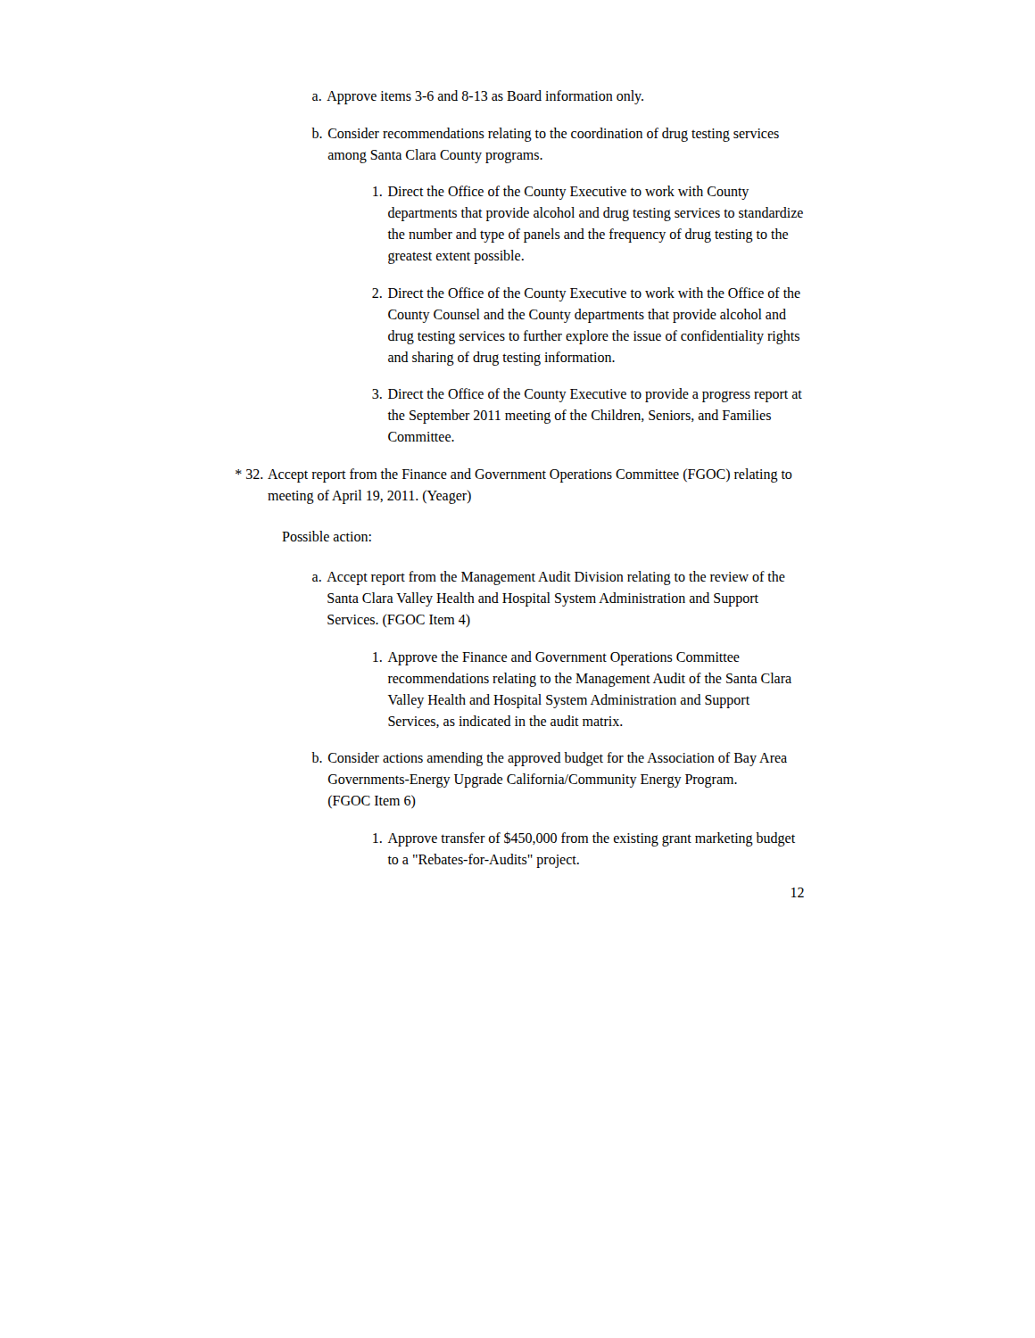a.
Approve items 3-6 and 8-13 as Board information only.
b.
Consider recommendations relating to the coordination of drug testing services among Santa Clara County programs.
1.
Direct the Office of the County Executive to work with County departments that provide alcohol and drug testing services to standardize the number and type of panels and the frequency of drug testing to the greatest extent possible.
2.
Direct the Office of the County Executive to work with the Office of the County Counsel and the County departments that provide alcohol and drug testing services to further explore the issue of confidentiality rights and sharing of drug testing information.
3.
Direct the Office of the County Executive to provide a progress report at the September 2011 meeting of the Children, Seniors, and Families Committee.
* 32.
Accept report from the Finance and Government Operations Committee (FGOC) relating to meeting of April 19, 2011. (Yeager)
Possible action:
a.
Accept report from the Management Audit Division relating to the review of the Santa Clara Valley Health and Hospital System Administration and Support Services. (FGOC Item 4)
1.
Approve the Finance and Government Operations Committee recommendations relating to the Management Audit of the Santa Clara Valley Health and Hospital System Administration and Support Services, as indicated in the audit matrix.
b.
Consider actions amending the approved budget for the Association of Bay Area Governments-Energy Upgrade California/Community Energy Program.
(FGOC Item 6)
1.
Approve transfer of $450,000 from the existing grant marketing budget to a "Rebates-for-Audits" project.
12